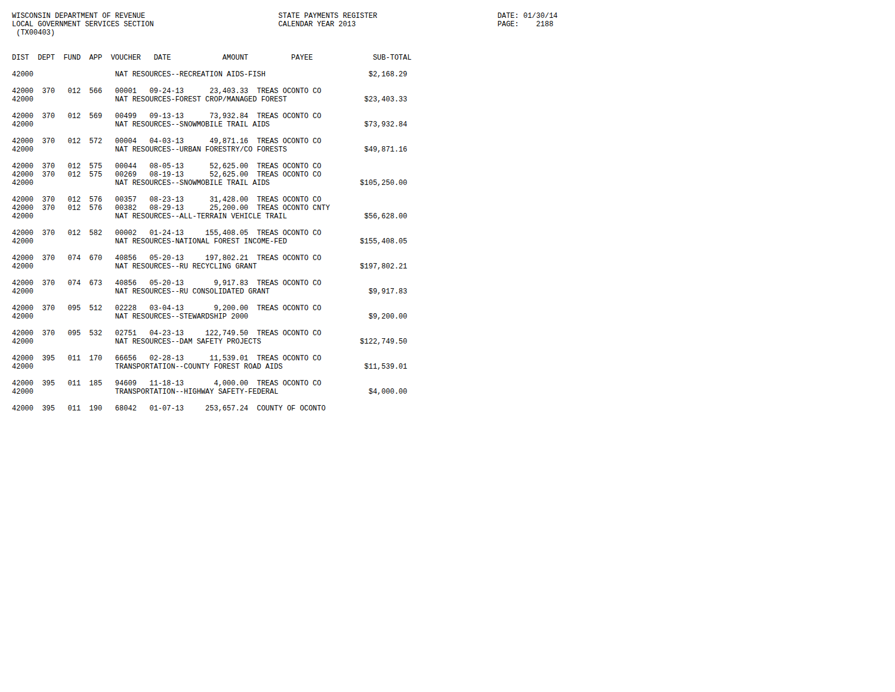WISCONSIN DEPARTMENT OF REVENUE                               STATE PAYMENTS REGISTER                            DATE: 01/30/14
LOCAL GOVERNMENT SERVICES SECTION                             CALENDAR YEAR 2013                                 PAGE:    2188
 (TX00403)


DIST  DEPT  FUND  APP  VOUCHER   DATE            AMOUNT          PAYEE              SUB-TOTAL

42000                   NAT RESOURCES--RECREATION AIDS-FISH                        $2,168.29

42000  370   012  566   00001   09-24-13      23,403.33  TREAS OCONTO CO
42000                   NAT RESOURCES-FOREST CROP/MANAGED FOREST                  $23,403.33

42000  370   012  569   00499   09-13-13      73,932.84  TREAS OCONTO CO
42000                   NAT RESOURCES--SNOWMOBILE TRAIL AIDS                      $73,932.84

42000  370   012  572   00004   04-03-13      49,871.16  TREAS OCONTO CO
42000                   NAT RESOURCES--URBAN FORESTRY/CO FORESTS                  $49,871.16

42000  370   012  575   00044   08-05-13      52,625.00  TREAS OCONTO CO
42000  370   012  575   00269   08-19-13      52,625.00  TREAS OCONTO CO
42000                   NAT RESOURCES--SNOWMOBILE TRAIL AIDS                     $105,250.00

42000  370   012  576   00357   08-23-13      31,428.00  TREAS OCONTO CO
42000  370   012  576   00382   08-29-13      25,200.00  TREAS OCONTO CNTY
42000                   NAT RESOURCES--ALL-TERRAIN VEHICLE TRAIL                  $56,628.00

42000  370   012  582   00002   01-24-13     155,408.05  TREAS OCONTO CO
42000                   NAT RESOURCES-NATIONAL FOREST INCOME-FED                 $155,408.05

42000  370   074  670   40856   05-20-13     197,802.21  TREAS OCONTO CO
42000                   NAT RESOURCES--RU RECYCLING GRANT                        $197,802.21

42000  370   074  673   40856   05-20-13       9,917.83  TREAS OCONTO CO
42000                   NAT RESOURCES--RU CONSOLIDATED GRANT                       $9,917.83

42000  370   095  512   02228   03-04-13       9,200.00  TREAS OCONTO CO
42000                   NAT RESOURCES--STEWARDSHIP 2000                            $9,200.00

42000  370   095  532   02751   04-23-13     122,749.50  TREAS OCONTO CO
42000                   NAT RESOURCES--DAM SAFETY PROJECTS                       $122,749.50

42000  395   011  170   66656   02-28-13      11,539.01  TREAS OCONTO CO
42000                   TRANSPORTATION--COUNTY FOREST ROAD AIDS                   $11,539.01

42000  395   011  185   94609   11-18-13       4,000.00  TREAS OCONTO CO
42000                   TRANSPORTATION--HIGHWAY SAFETY-FEDERAL                     $4,000.00

42000  395   011  190   68042   01-07-13     253,657.24  COUNTY OF OCONTO